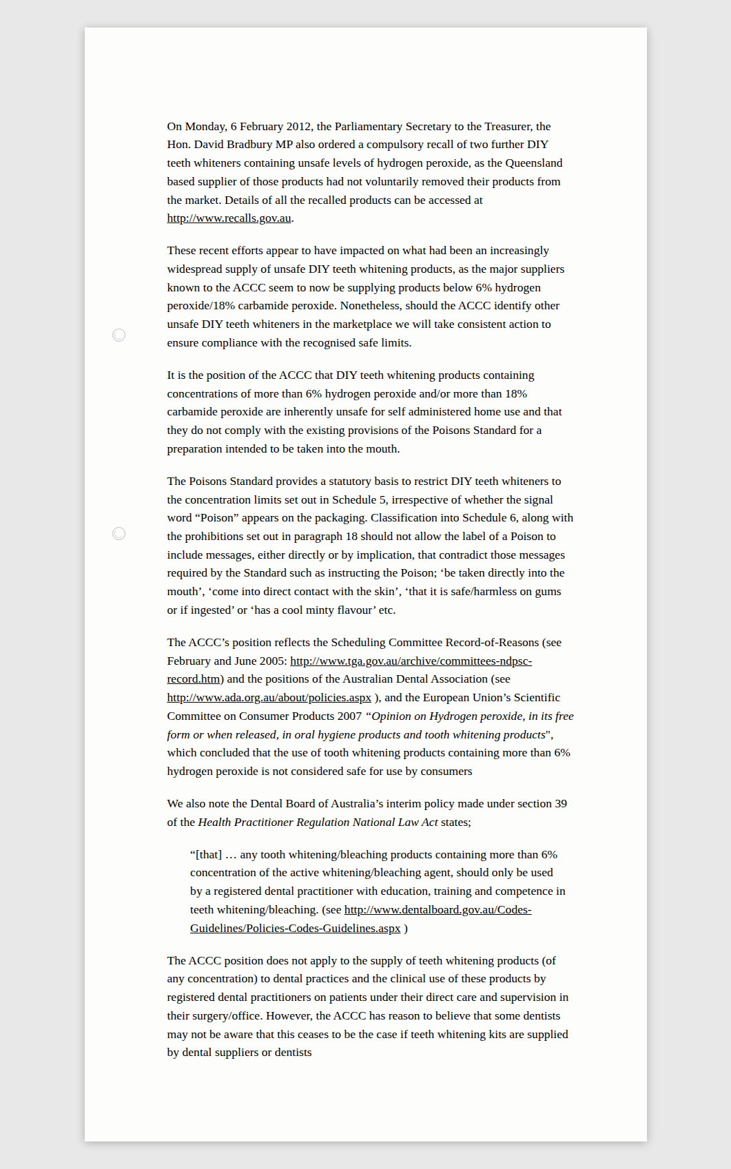On Monday, 6 February 2012, the Parliamentary Secretary to the Treasurer, the Hon. David Bradbury MP also ordered a compulsory recall of two further DIY teeth whiteners containing unsafe levels of hydrogen peroxide, as the Queensland based supplier of those products had not voluntarily removed their products from the market. Details of all the recalled products can be accessed at http://www.recalls.gov.au.
These recent efforts appear to have impacted on what had been an increasingly widespread supply of unsafe DIY teeth whitening products, as the major suppliers known to the ACCC seem to now be supplying products below 6% hydrogen peroxide/18% carbamide peroxide. Nonetheless, should the ACCC identify other unsafe DIY teeth whiteners in the marketplace we will take consistent action to ensure compliance with the recognised safe limits.
It is the position of the ACCC that DIY teeth whitening products containing concentrations of more than 6% hydrogen peroxide and/or more than 18% carbamide peroxide are inherently unsafe for self administered home use and that they do not comply with the existing provisions of the Poisons Standard for a preparation intended to be taken into the mouth.
The Poisons Standard provides a statutory basis to restrict DIY teeth whiteners to the concentration limits set out in Schedule 5, irrespective of whether the signal word “Poison” appears on the packaging. Classification into Schedule 6, along with the prohibitions set out in paragraph 18 should not allow the label of a Poison to include messages, either directly or by implication, that contradict those messages required by the Standard such as instructing the Poison; ‘be taken directly into the mouth’, ‘come into direct contact with the skin’, ‘that it is safe/harmless on gums or if ingested’ or ‘has a cool minty flavour’ etc.
The ACCC’s position reflects the Scheduling Committee Record-of-Reasons (see February and June 2005: http://www.tga.gov.au/archive/committees-ndpsc-record.htm) and the positions of the Australian Dental Association (see http://www.ada.org.au/about/policies.aspx ), and the European Union’s Scientific Committee on Consumer Products 2007 “Opinion on Hydrogen peroxide, in its free form or when released, in oral hygiene products and tooth whitening products", which concluded that the use of tooth whitening products containing more than 6% hydrogen peroxide is not considered safe for use by consumers
We also note the Dental Board of Australia’s interim policy made under section 39 of the Health Practitioner Regulation National Law Act states;
“[that] … any tooth whitening/bleaching products containing more than 6% concentration of the active whitening/bleaching agent, should only be used by a registered dental practitioner with education, training and competence in teeth whitening/bleaching. (see http://www.dentalboard.gov.au/Codes-Guidelines/Policies-Codes-Guidelines.aspx )
The ACCC position does not apply to the supply of teeth whitening products (of any concentration) to dental practices and the clinical use of these products by registered dental practitioners on patients under their direct care and supervision in their surgery/office. However, the ACCC has reason to believe that some dentists may not be aware that this ceases to be the case if teeth whitening kits are supplied by dental suppliers or dentists